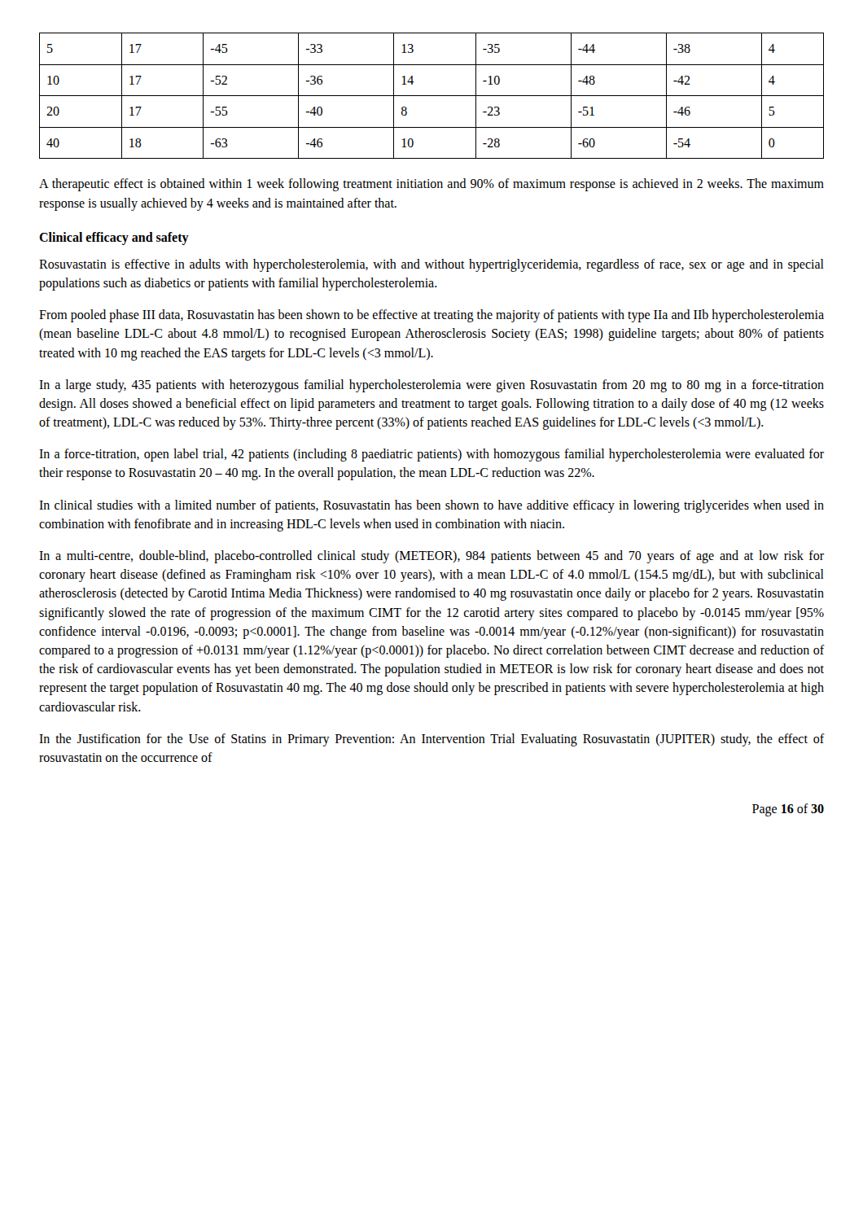| 5 | 17 | -45 | -33 | 13 | -35 | -44 | -38 | 4 |
| 10 | 17 | -52 | -36 | 14 | -10 | -48 | -42 | 4 |
| 20 | 17 | -55 | -40 | 8 | -23 | -51 | -46 | 5 |
| 40 | 18 | -63 | -46 | 10 | -28 | -60 | -54 | 0 |
A therapeutic effect is obtained within 1 week following treatment initiation and 90% of maximum response is achieved in 2 weeks. The maximum response is usually achieved by 4 weeks and is maintained after that.
Clinical efficacy and safety
Rosuvastatin is effective in adults with hypercholesterolemia, with and without hypertriglyceridemia, regardless of race, sex or age and in special populations such as diabetics or patients with familial hypercholesterolemia.
From pooled phase III data, Rosuvastatin has been shown to be effective at treating the majority of patients with type IIa and IIb hypercholesterolemia (mean baseline LDL-C about 4.8 mmol/L) to recognised European Atherosclerosis Society (EAS; 1998) guideline targets; about 80% of patients treated with 10 mg reached the EAS targets for LDL-C levels (<3 mmol/L).
In a large study, 435 patients with heterozygous familial hypercholesterolemia were given Rosuvastatin from 20 mg to 80 mg in a force-titration design. All doses showed a beneficial effect on lipid parameters and treatment to target goals. Following titration to a daily dose of 40 mg (12 weeks of treatment), LDL-C was reduced by 53%. Thirty-three percent (33%) of patients reached EAS guidelines for LDL-C levels (<3 mmol/L).
In a force-titration, open label trial, 42 patients (including 8 paediatric patients) with homozygous familial hypercholesterolemia were evaluated for their response to Rosuvastatin 20 – 40 mg. In the overall population, the mean LDL-C reduction was 22%.
In clinical studies with a limited number of patients, Rosuvastatin has been shown to have additive efficacy in lowering triglycerides when used in combination with fenofibrate and in increasing HDL-C levels when used in combination with niacin.
In a multi-centre, double-blind, placebo-controlled clinical study (METEOR), 984 patients between 45 and 70 years of age and at low risk for coronary heart disease (defined as Framingham risk <10% over 10 years), with a mean LDL-C of 4.0 mmol/L (154.5 mg/dL), but with subclinical atherosclerosis (detected by Carotid Intima Media Thickness) were randomised to 40 mg rosuvastatin once daily or placebo for 2 years. Rosuvastatin significantly slowed the rate of progression of the maximum CIMT for the 12 carotid artery sites compared to placebo by -0.0145 mm/year [95% confidence interval -0.0196, -0.0093; p<0.0001]. The change from baseline was -0.0014 mm/year (-0.12%/year (non-significant)) for rosuvastatin compared to a progression of +0.0131 mm/year (1.12%/year (p<0.0001)) for placebo. No direct correlation between CIMT decrease and reduction of the risk of cardiovascular events has yet been demonstrated. The population studied in METEOR is low risk for coronary heart disease and does not represent the target population of Rosuvastatin 40 mg. The 40 mg dose should only be prescribed in patients with severe hypercholesterolemia at high cardiovascular risk.
In the Justification for the Use of Statins in Primary Prevention: An Intervention Trial Evaluating Rosuvastatin (JUPITER) study, the effect of rosuvastatin on the occurrence of
Page 16 of 30